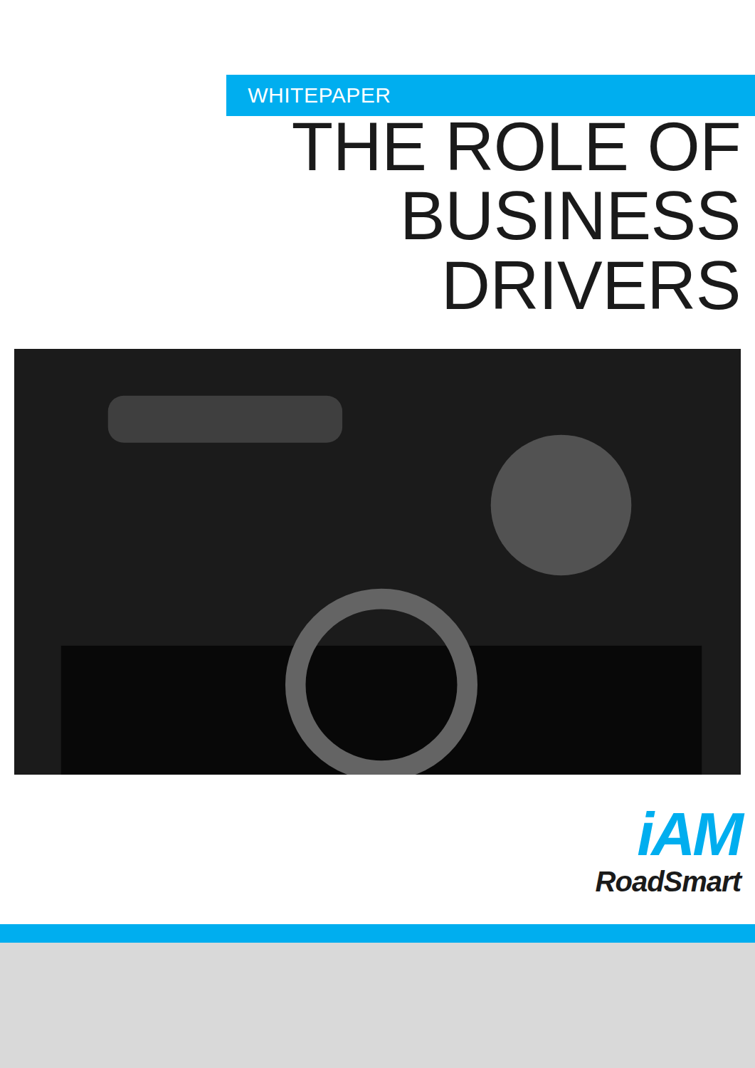WHITEPAPER
THE IAM ROADSMART MANIFESTO
THE ROLE OF
BUSINESS
DRIVERS
iAM RoadSmart